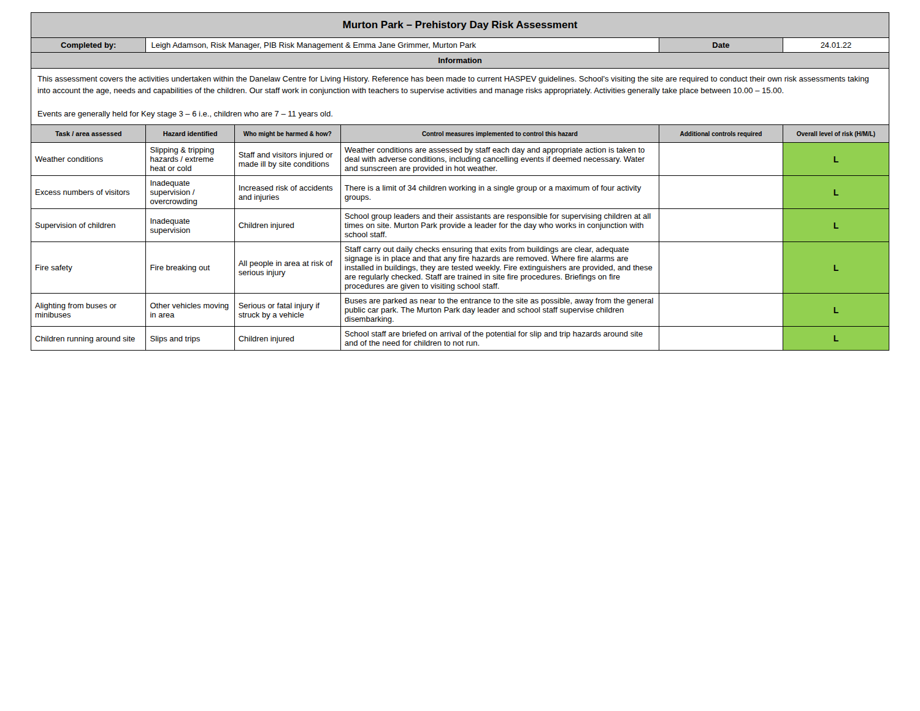| Murton Park – Prehistory Day Risk Assessment |
| Completed by: | Leigh Adamson, Risk Manager, PIB Risk Management & Emma Jane Grimmer, Murton Park | Date | 24.01.22 |
| Information |
| This assessment covers the activities undertaken within the Danelaw Centre for Living History. Reference has been made to current HASPEV guidelines. School's visiting the site are required to conduct their own risk assessments taking into account the age, needs and capabilities of the children. Our staff work in conjunction with teachers to supervise activities and manage risks appropriately. Activities generally take place between 10.00 – 15.00. Events are generally held for Key stage 3 – 6 i.e., children who are 7 – 11 years old. |
| Task / area assessed | Hazard identified | Who might be harmed & how? | Control measures implemented to control this hazard | Additional controls required | Overall level of risk (H/M/L) |
| Weather conditions | Slipping & tripping hazards / extreme heat or cold | Staff and visitors injured or made ill by site conditions | Weather conditions are assessed by staff each day and appropriate action is taken to deal with adverse conditions, including cancelling events if deemed necessary. Water and sunscreen are provided in hot weather. | | L |
| Excess numbers of visitors | Inadequate supervision / overcrowding | Increased risk of accidents and injuries | There is a limit of 34 children working in a single group or a maximum of four activity groups. | | L |
| Supervision of children | Inadequate supervision | Children injured | School group leaders and their assistants are responsible for supervising children at all times on site. Murton Park provide a leader for the day who works in conjunction with school staff. | | L |
| Fire safety | Fire breaking out | All people in area at risk of serious injury | Staff carry out daily checks ensuring that exits from buildings are clear, adequate signage is in place and that any fire hazards are removed. Where fire alarms are installed in buildings, they are tested weekly. Fire extinguishers are provided, and these are regularly checked. Staff are trained in site fire procedures. Briefings on fire procedures are given to visiting school staff. | | L |
| Alighting from buses or minibuses | Other vehicles moving in area | Serious or fatal injury if struck by a vehicle | Buses are parked as near to the entrance to the site as possible, away from the general public car park. The Murton Park day leader and school staff supervise children disembarking. | | L |
| Children running around site | Slips and trips | Children injured | School staff are briefed on arrival of the potential for slip and trip hazards around site and of the need for children to not run. | | L |